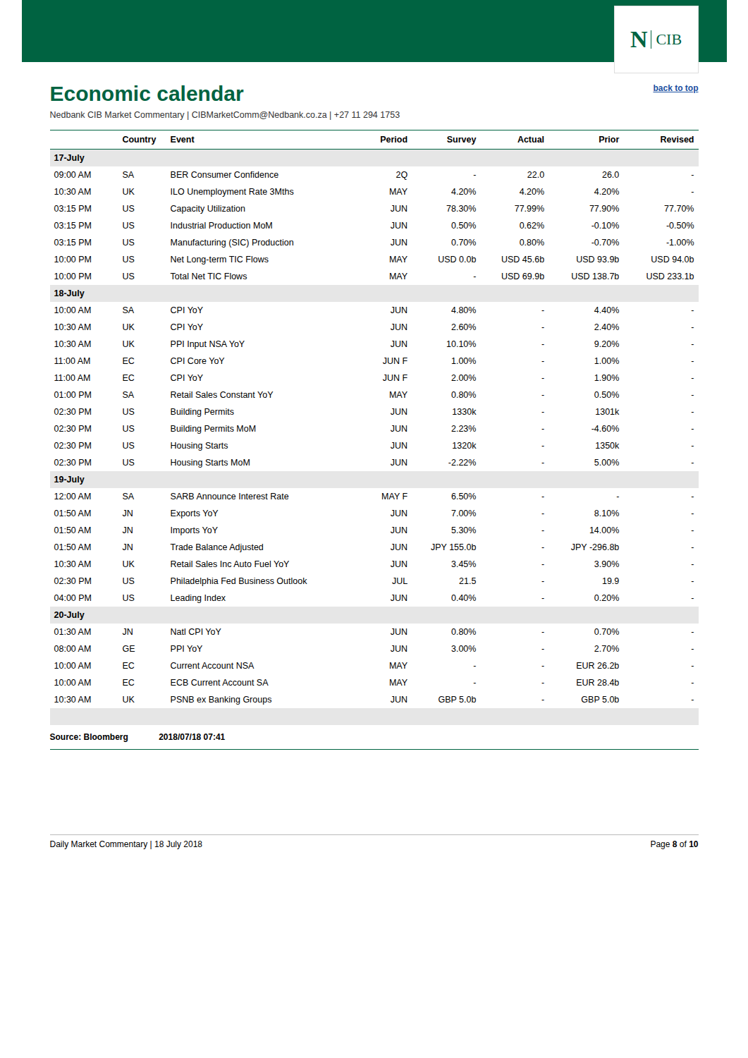NCIB
Economic calendar
back to top
Nedbank CIB Market Commentary | CIBMarketComm@Nedbank.co.za | +27 11 294 1753
| | Country | Event | Period | Survey | Actual | Prior | Revised |
| --- | --- | --- | --- | --- | --- | --- | --- |
| 17-July |
| 09:00 AM | SA | BER Consumer Confidence | 2Q | - | 22.0 | 26.0 | - |
| 10:30 AM | UK | ILO Unemployment Rate 3Mths | MAY | 4.20% | 4.20% | 4.20% | - |
| 03:15 PM | US | Capacity Utilization | JUN | 78.30% | 77.99% | 77.90% | 77.70% |
| 03:15 PM | US | Industrial Production MoM | JUN | 0.50% | 0.62% | -0.10% | -0.50% |
| 03:15 PM | US | Manufacturing (SIC) Production | JUN | 0.70% | 0.80% | -0.70% | -1.00% |
| 10:00 PM | US | Net Long-term TIC Flows | MAY | USD 0.0b | USD 45.6b | USD 93.9b | USD 94.0b |
| 10:00 PM | US | Total Net TIC Flows | MAY | - | USD 69.9b | USD 138.7b | USD 233.1b |
| 18-July |
| 10:00 AM | SA | CPI YoY | JUN | 4.80% | - | 4.40% | - |
| 10:30 AM | UK | CPI YoY | JUN | 2.60% | - | 2.40% | - |
| 10:30 AM | UK | PPI Input NSA YoY | JUN | 10.10% | - | 9.20% | - |
| 11:00 AM | EC | CPI Core YoY | JUN F | 1.00% | - | 1.00% | - |
| 11:00 AM | EC | CPI YoY | JUN F | 2.00% | - | 1.90% | - |
| 01:00 PM | SA | Retail Sales Constant YoY | MAY | 0.80% | - | 0.50% | - |
| 02:30 PM | US | Building Permits | JUN | 1330k | - | 1301k | - |
| 02:30 PM | US | Building Permits MoM | JUN | 2.23% | - | -4.60% | - |
| 02:30 PM | US | Housing Starts | JUN | 1320k | - | 1350k | - |
| 02:30 PM | US | Housing Starts MoM | JUN | -2.22% | - | 5.00% | - |
| 19-July |
| 12:00 AM | SA | SARB Announce Interest Rate | MAY F | 6.50% | - | - | - |
| 01:50 AM | JN | Exports YoY | JUN | 7.00% | - | 8.10% | - |
| 01:50 AM | JN | Imports YoY | JUN | 5.30% | - | 14.00% | - |
| 01:50 AM | JN | Trade Balance Adjusted | JUN | JPY 155.0b | - | JPY -296.8b | - |
| 10:30 AM | UK | Retail Sales Inc Auto Fuel YoY | JUN | 3.45% | - | 3.90% | - |
| 02:30 PM | US | Philadelphia Fed Business Outlook | JUL | 21.5 | - | 19.9 | - |
| 04:00 PM | US | Leading Index | JUN | 0.40% | - | 0.20% | - |
| 20-July |
| 01:30 AM | JN | Natl CPI YoY | JUN | 0.80% | - | 0.70% | - |
| 08:00 AM | GE | PPI YoY | JUN | 3.00% | - | 2.70% | - |
| 10:00 AM | EC | Current Account NSA | MAY | - | - | EUR 26.2b | - |
| 10:00 AM | EC | ECB Current Account SA | MAY | - | - | EUR 28.4b | - |
| 10:30 AM | UK | PSNB ex Banking Groups | JUN | GBP 5.0b | - | GBP 5.0b | - |
Source: Bloomberg 2018/07/18 07:41
Daily Market Commentary | 18 July 2018
Page 8 of 10